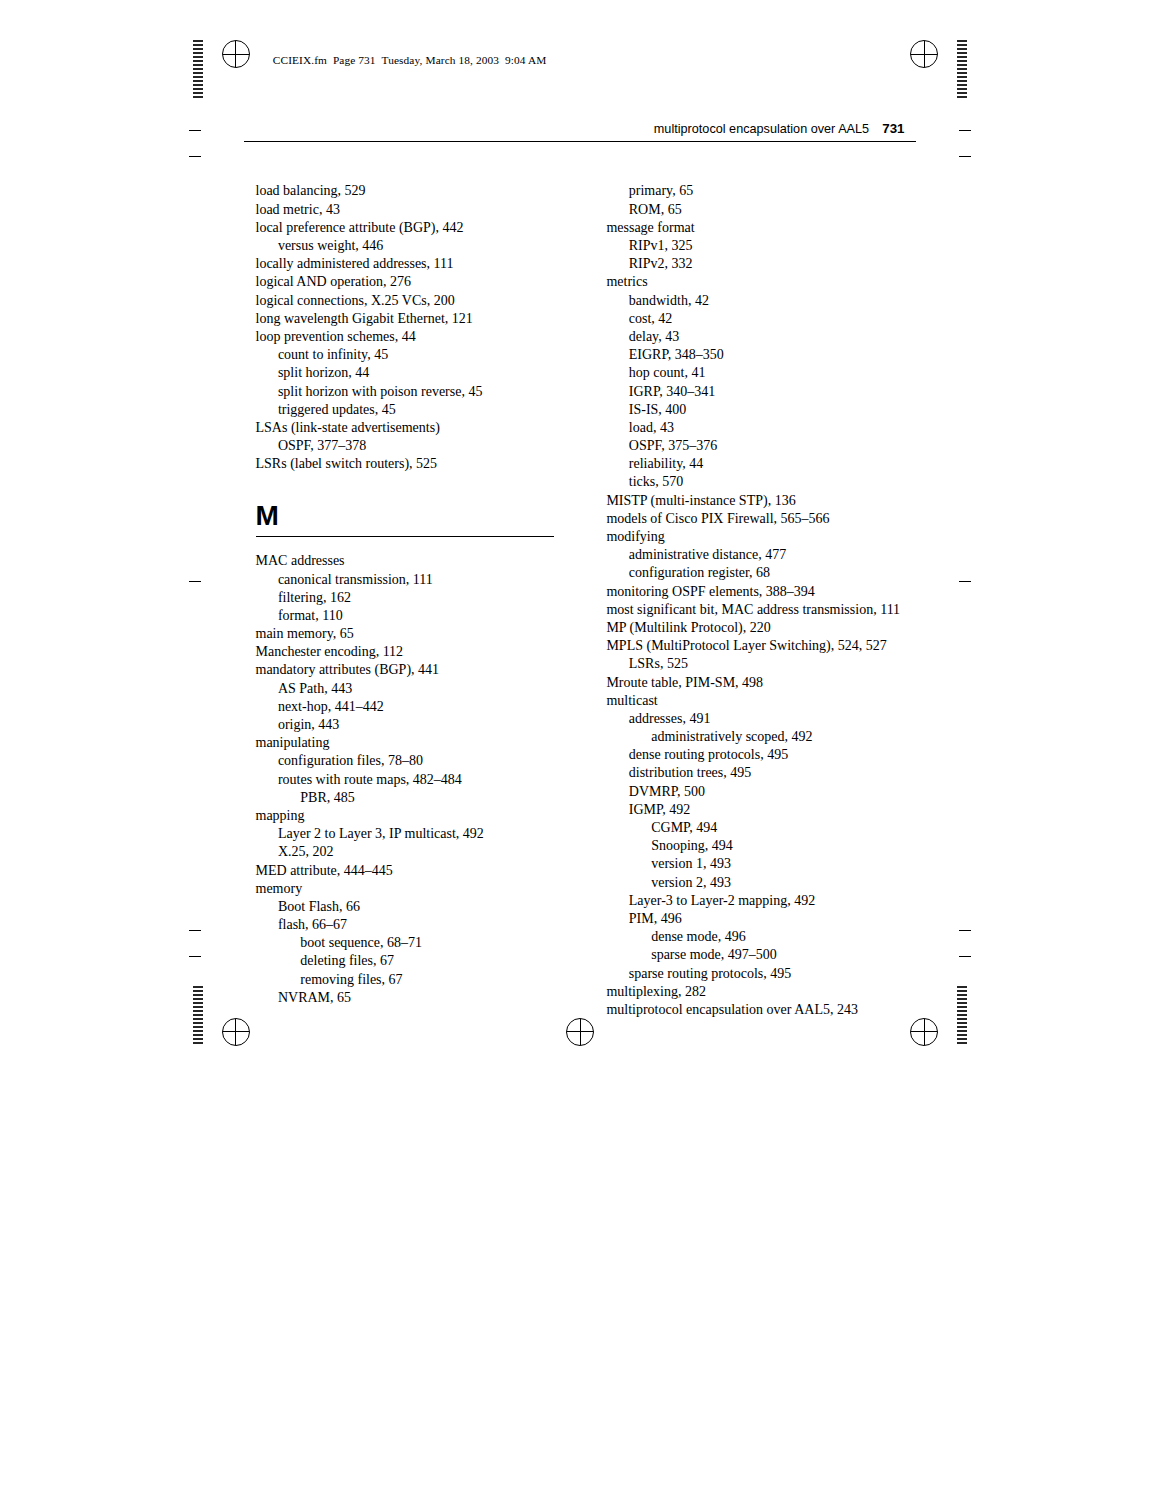CCIEIX.fm Page 731 Tuesday, March 18, 2003 9:04 AM
multiprotocol encapsulation over AAL5 731
load balancing, 529
load metric, 43
local preference attribute (BGP), 442
versus weight, 446
locally administered addresses, 111
logical AND operation, 276
logical connections, X.25 VCs, 200
long wavelength Gigabit Ethernet, 121
loop prevention schemes, 44
count to infinity, 45
split horizon, 44
split horizon with poison reverse, 45
triggered updates, 45
LSAs (link-state advertisements)
OSPF, 377–378
LSRs (label switch routers), 525
M
MAC addresses
canonical transmission, 111
filtering, 162
format, 110
main memory, 65
Manchester encoding, 112
mandatory attributes (BGP), 441
AS Path, 443
next-hop, 441–442
origin, 443
manipulating
configuration files, 78–80
routes with route maps, 482–484
PBR, 485
mapping
Layer 2 to Layer 3, IP multicast, 492
X.25, 202
MED attribute, 444–445
memory
Boot Flash, 66
flash, 66–67
boot sequence, 68–71
deleting files, 67
removing files, 67
NVRAM, 65
primary, 65
ROM, 65
message format
RIPv1, 325
RIPv2, 332
metrics
bandwidth, 42
cost, 42
delay, 43
EIGRP, 348–350
hop count, 41
IGRP, 340–341
IS-IS, 400
load, 43
OSPF, 375–376
reliability, 44
ticks, 570
MISTP (multi-instance STP), 136
models of Cisco PIX Firewall, 565–566
modifying
administrative distance, 477
configuration register, 68
monitoring OSPF elements, 388–394
most significant bit, MAC address transmission, 111
MP (Multilink Protocol), 220
MPLS (MultiProtocol Layer Switching), 524, 527
LSRs, 525
Mroute table, PIM-SM, 498
multicast
addresses, 491
administratively scoped, 492
dense routing protocols, 495
distribution trees, 495
DVMRP, 500
IGMP, 492
CGMP, 494
Snooping, 494
version 1, 493
version 2, 493
Layer-3 to Layer-2 mapping, 492
PIM, 496
dense mode, 496
sparse mode, 497–500
sparse routing protocols, 495
multiplexing, 282
multiprotocol encapsulation over AAL5, 243